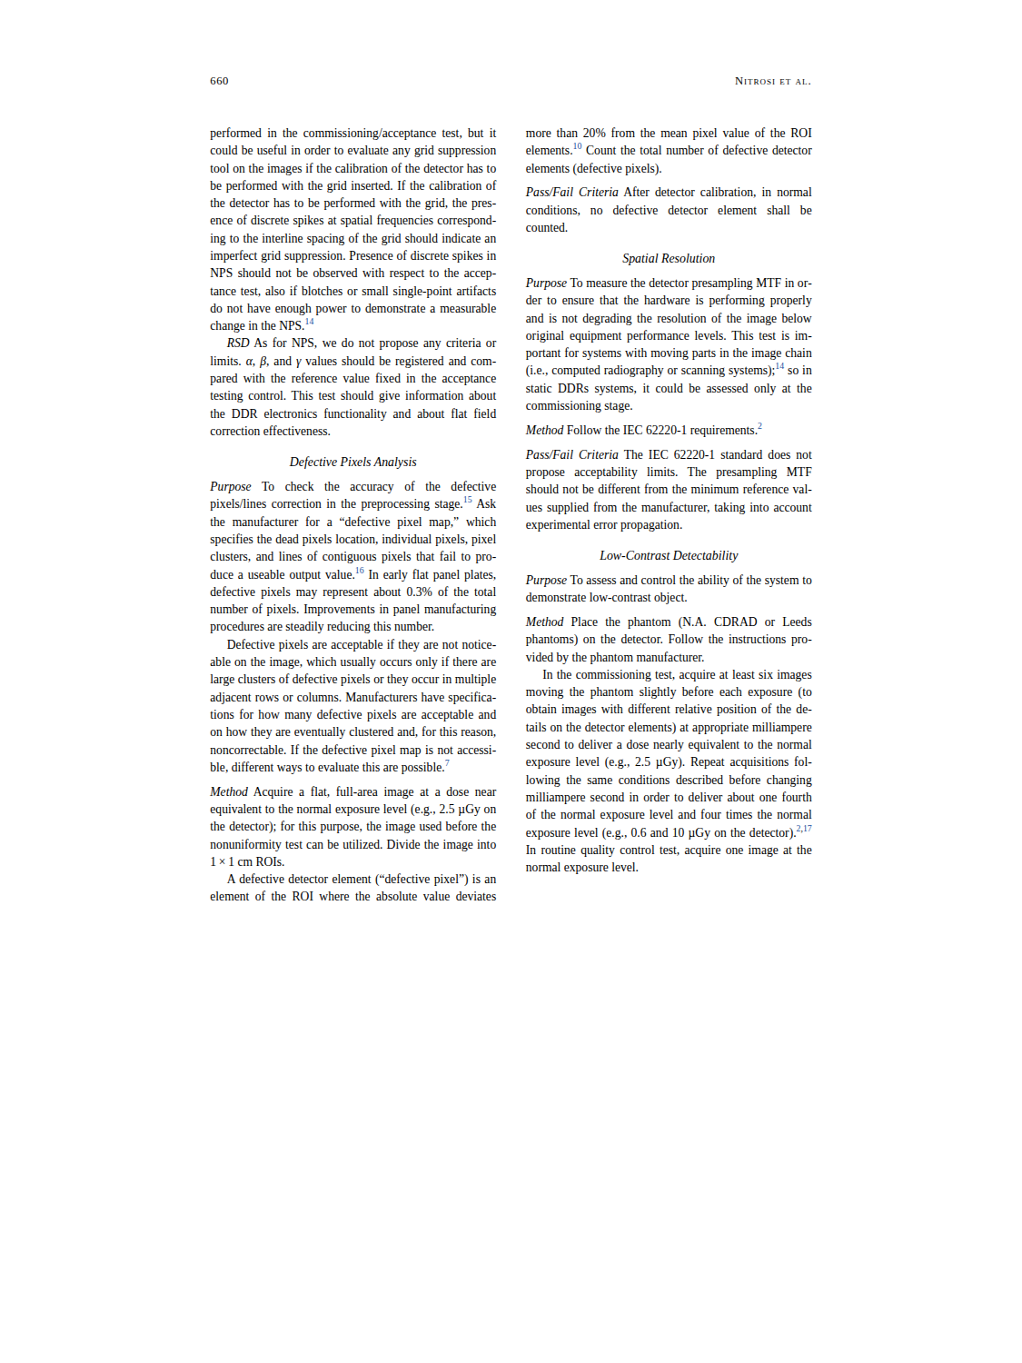660 Nitrosi et al.
performed in the commissioning/acceptance test, but it could be useful in order to evaluate any grid suppression tool on the images if the calibration of the detector has to be performed with the grid inserted. If the calibration of the detector has to be performed with the grid, the presence of discrete spikes at spatial frequencies corresponding to the interline spacing of the grid should indicate an imperfect grid suppression. Presence of discrete spikes in NPS should not be observed with respect to the acceptance test, also if blotches or small single-point artifacts do not have enough power to demonstrate a measurable change in the NPS.14
RSD As for NPS, we do not propose any criteria or limits. α, β, and γ values should be registered and compared with the reference value fixed in the acceptance testing control. This test should give information about the DDR electronics functionality and about flat field correction effectiveness.
Defective Pixels Analysis
Purpose To check the accuracy of the defective pixels/lines correction in the preprocessing stage.15 Ask the manufacturer for a “defective pixel map,” which specifies the dead pixels location, individual pixels, pixel clusters, and lines of contiguous pixels that fail to produce a useable output value.16 In early flat panel plates, defective pixels may represent about 0.3% of the total number of pixels. Improvements in panel manufacturing procedures are steadily reducing this number.
Defective pixels are acceptable if they are not noticeable on the image, which usually occurs only if there are large clusters of defective pixels or they occur in multiple adjacent rows or columns. Manufacturers have specifications for how many defective pixels are acceptable and on how they are eventually clustered and, for this reason, noncorrectable. If the defective pixel map is not accessible, different ways to evaluate this are possible.7
Method Acquire a flat, full-area image at a dose near equivalent to the normal exposure level (e.g., 2.5 µGy on the detector); for this purpose, the image used before the nonuniformity test can be utilized. Divide the image into 1 × 1 cm ROIs.
A defective detector element (“defective pixel”) is an element of the ROI where the absolute value deviates more than 20% from the mean pixel value of the ROI elements.10 Count the total number of defective detector elements (defective pixels).
Pass/Fail Criteria After detector calibration, in normal conditions, no defective detector element shall be counted.
Spatial Resolution
Purpose To measure the detector presampling MTF in order to ensure that the hardware is performing properly and is not degrading the resolution of the image below original equipment performance levels. This test is important for systems with moving parts in the image chain (i.e., computed radiography or scanning systems);14 so in static DDRs systems, it could be assessed only at the commissioning stage.
Method Follow the IEC 62220-1 requirements.2
Pass/Fail Criteria The IEC 62220-1 standard does not propose acceptability limits. The presampling MTF should not be different from the minimum reference values supplied from the manufacturer, taking into account experimental error propagation.
Low-Contrast Detectability
Purpose To assess and control the ability of the system to demonstrate low-contrast object.
Method Place the phantom (N.A. CDRAD or Leeds phantoms) on the detector. Follow the instructions provided by the phantom manufacturer.
In the commissioning test, acquire at least six images moving the phantom slightly before each exposure (to obtain images with different relative position of the details on the detector elements) at appropriate milliampere second to deliver a dose nearly equivalent to the normal exposure level (e.g., 2.5 µGy). Repeat acquisitions following the same conditions described before changing milliampere second in order to deliver about one fourth of the normal exposure level and four times the normal exposure level (e.g., 0.6 and 10 µGy on the detector).2,17 In routine quality control test, acquire one image at the normal exposure level.